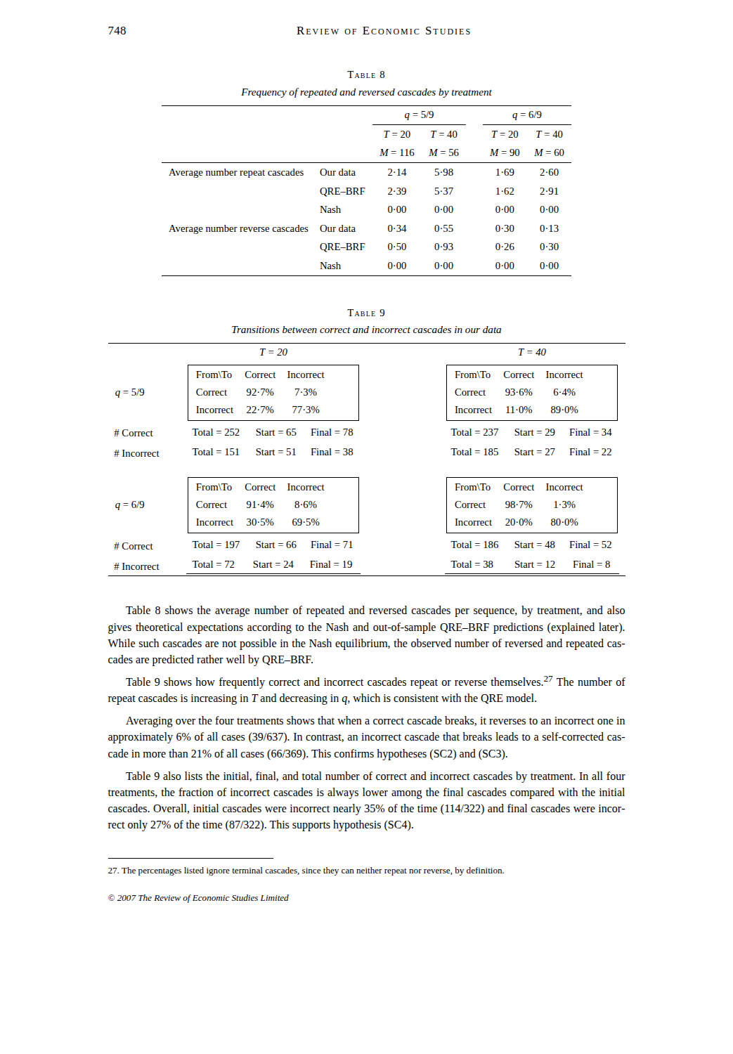748 Review of Economic Studies
Table 8
Frequency of repeated and reversed cascades by treatment
| | | q = 5/9 | | q = 6/9 |
| --- | --- | --- | --- | --- |
| | | T = 20 | T = 40 | | T = 20 | T = 40 |
| | | M = 116 | M = 56 | | M = 90 | M = 60 |
| Average number repeat cascades | Our data | 2·14 | 5·98 | | 1·69 | 2·60 |
| | QRE–BRF | 2·39 | 5·37 | | 1·62 | 2·91 |
| | Nash | 0·00 | 0·00 | | 0·00 | 0·00 |
| Average number reverse cascades | Our data | 0·34 | 0·55 | | 0·30 | 0·13 |
| | QRE–BRF | 0·50 | 0·93 | | 0·26 | 0·30 |
| | Nash | 0·00 | 0·00 | | 0·00 | 0·00 |
Table 9
Transitions between correct and incorrect cascades in our data
| | T = 20 | | T = 40 |
| q = 5/9 | / From\To / Correct / Incorrect / / Correct / 92·7% / 7·3% / / Incorrect / 22·7% / 77·3% / | | / From\To / Correct / Incorrect / / Correct / 93·6% / 6·4% / / Incorrect / 11·0% / 89·0% / |
| # Correct | / Total = 252 / Start = 65 / Final = 78 / | | / Total = 237 / Start = 29 / Final = 34 / |
| # Incorrect | / Total = 151 / Start = 51 / Final = 38 / | | / Total = 185 / Start = 27 / Final = 22 / |
| q = 6/9 | / From\To / Correct / Incorrect / / Correct / 91·4% / 8·6% / / Incorrect / 30·5% / 69·5% / | | / From\To / Correct / Incorrect / / Correct / 98·7% / 1·3% / / Incorrect / 20·0% / 80·0% / |
| # Correct | / Total = 197 / Start = 66 / Final = 71 / | | / Total = 186 / Start = 48 / Final = 52 / |
| # Incorrect | / Total = 72 / Start = 24 / Final = 19 / | | / Total = 38 / Start = 12 / Final = 8 / |
Table 8 shows the average number of repeated and reversed cascades per sequence, by treatment, and also gives theoretical expectations according to the Nash and out-of-sample QRE–BRF predictions (explained later). While such cascades are not possible in the Nash equilibrium, the observed number of reversed and repeated cascades are predicted rather well by QRE–BRF.
Table 9 shows how frequently correct and incorrect cascades repeat or reverse themselves.27 The number of repeat cascades is increasing in T and decreasing in q, which is consistent with the QRE model.
Averaging over the four treatments shows that when a correct cascade breaks, it reverses to an incorrect one in approximately 6% of all cases (39/637). In contrast, an incorrect cascade that breaks leads to a self-corrected cascade in more than 21% of all cases (66/369). This confirms hypotheses (SC2) and (SC3).
Table 9 also lists the initial, final, and total number of correct and incorrect cascades by treatment. In all four treatments, the fraction of incorrect cascades is always lower among the final cascades compared with the initial cascades. Overall, initial cascades were incorrect nearly 35% of the time (114/322) and final cascades were incorrect only 27% of the time (87/322). This supports hypothesis (SC4).
27. The percentages listed ignore terminal cascades, since they can neither repeat nor reverse, by definition.
© 2007 The Review of Economic Studies Limited